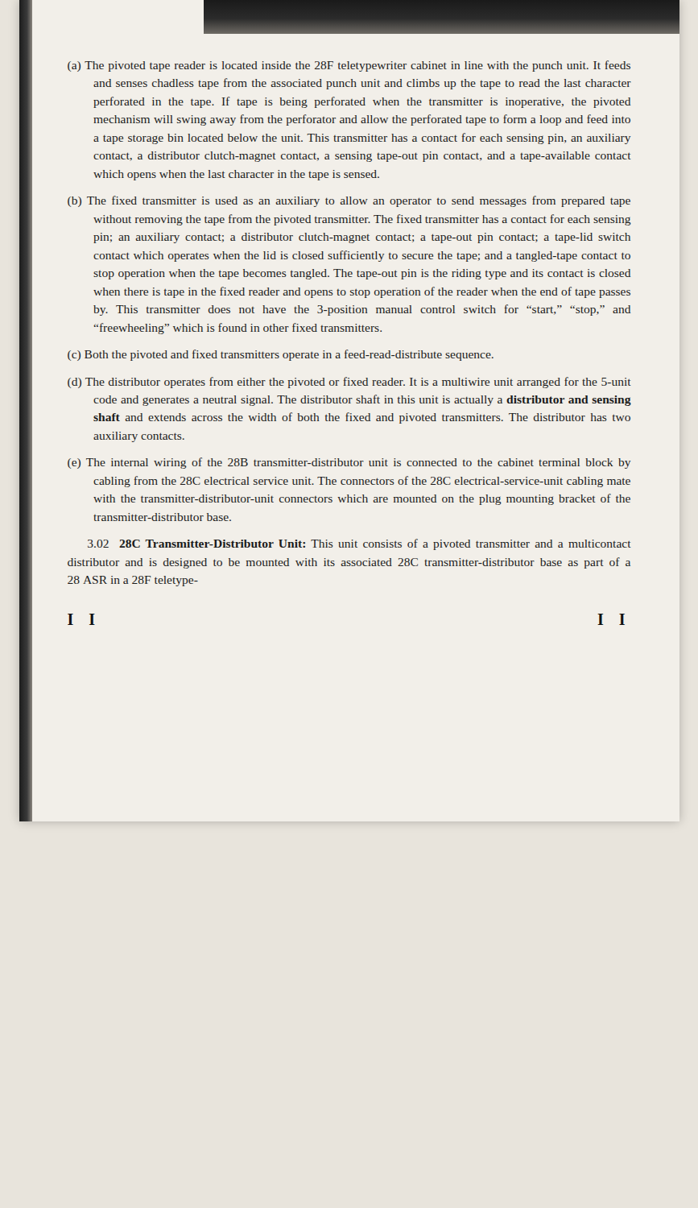(a) The pivoted tape reader is located inside the 28F tele­typewriter cabinet in line with the punch unit. It feeds and senses chadless tape from the associated punch unit and climbs up the tape to read the last character perforated in the tape. If tape is being perforated when the trans­mitter is inoperative, the pivoted mechanism will swing away from the perforator and allow the perforated tape to form a loop and feed into a tape storage bin located below the unit. This transmitter has a contact for each sensing pin, an auxiliary contact, a distributor clutch-magnet con­tact, a sensing tape-out pin contact, and a tape-available contact which opens when the last character in the tape is sensed.
(b) The fixed transmitter is used as an auxiliary to allow an operator to send messages from prepared tape without removing the tape from the pivoted transmitter. The fixed transmitter has a contact for each sensing pin; an auxiliary contact; a distributor clutch-magnet contact; a tape-out pin contact; a tape-lid switch contact which operates when the lid is closed sufficiently to secure the tape; and a tangled-tape contact to stop operation when the tape becomes tangled. The tape-out pin is the riding type and its contact is closed when there is tape in the fixed reader and opens to stop operation of the reader when the end of tape passes by. This transmitter does not have the 3-position manual control switch for “start,” “stop,” and “freewheeling” which is found in other fixed transmitters.
(c) Both the pivoted and fixed transmitters operate in a feed-read-distribute sequence.
(d) The distributor operates from either the pivoted or fixed reader. It is a multiwire unit arranged for the 5-unit code and generates a neutral signal. The distributor shaft in this unit is actually a distributor and sensing shaft and extends across the width of both the fixed and pivoted transmitters. The distributor has two auxiliary contacts.
(e) The internal wiring of the 28B transmitter-distributor unit is connected to the cabinet terminal block by cabling from the 28C electrical service unit. The connectors of the 28C electrical-service-unit cabling mate with the transmitter-distributor-unit connectors which are mounted on the plug mounting bracket of the transmitter-distributor base.
3.02 28C Transmitter-Distributor Unit: This unit consists of a pivoted transmitter and a multicontact distributor and is designed to be mounted with its associated 28C trans­mitter-distributor base as part of a 28 ASR in a 28F teletype-
I I I I